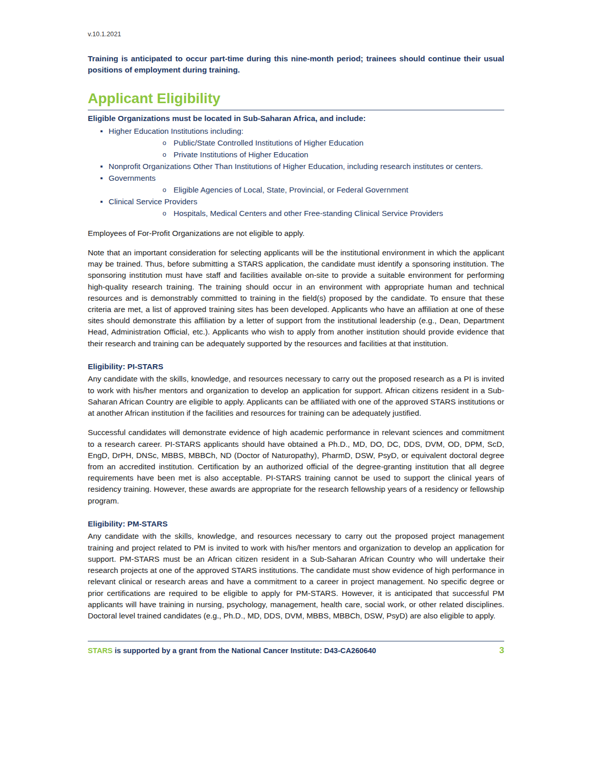v.10.1.2021
Training is anticipated to occur part-time during this nine-month period; trainees should continue their usual positions of employment during training.
Applicant Eligibility
Eligible Organizations must be located in Sub-Saharan Africa, and include:
Higher Education Institutions including:
Public/State Controlled Institutions of Higher Education
Private Institutions of Higher Education
Nonprofit Organizations Other Than Institutions of Higher Education, including research institutes or centers.
Governments
Eligible Agencies of Local, State, Provincial, or Federal Government
Clinical Service Providers
Hospitals, Medical Centers and other Free-standing Clinical Service Providers
Employees of For-Profit Organizations are not eligible to apply.
Note that an important consideration for selecting applicants will be the institutional environment in which the applicant may be trained. Thus, before submitting a STARS application, the candidate must identify a sponsoring institution. The sponsoring institution must have staff and facilities available on-site to provide a suitable environment for performing high-quality research training. The training should occur in an environment with appropriate human and technical resources and is demonstrably committed to training in the field(s) proposed by the candidate. To ensure that these criteria are met, a list of approved training sites has been developed. Applicants who have an affiliation at one of these sites should demonstrate this affiliation by a letter of support from the institutional leadership (e.g., Dean, Department Head, Administration Official, etc.). Applicants who wish to apply from another institution should provide evidence that their research and training can be adequately supported by the resources and facilities at that institution.
Eligibility: PI-STARS
Any candidate with the skills, knowledge, and resources necessary to carry out the proposed research as a PI is invited to work with his/her mentors and organization to develop an application for support. African citizens resident in a Sub-Saharan African Country are eligible to apply. Applicants can be affiliated with one of the approved STARS institutions or at another African institution if the facilities and resources for training can be adequately justified.
Successful candidates will demonstrate evidence of high academic performance in relevant sciences and commitment to a research career. PI-STARS applicants should have obtained a Ph.D., MD, DO, DC, DDS, DVM, OD, DPM, ScD, EngD, DrPH, DNSc, MBBS, MBBCh, ND (Doctor of Naturopathy), PharmD, DSW, PsyD, or equivalent doctoral degree from an accredited institution. Certification by an authorized official of the degree-granting institution that all degree requirements have been met is also acceptable. PI-STARS training cannot be used to support the clinical years of residency training. However, these awards are appropriate for the research fellowship years of a residency or fellowship program.
Eligibility: PM-STARS
Any candidate with the skills, knowledge, and resources necessary to carry out the proposed project management training and project related to PM is invited to work with his/her mentors and organization to develop an application for support. PM-STARS must be an African citizen resident in a Sub-Saharan African Country who will undertake their research projects at one of the approved STARS institutions. The candidate must show evidence of high performance in relevant clinical or research areas and have a commitment to a career in project management. No specific degree or prior certifications are required to be eligible to apply for PM-STARS. However, it is anticipated that successful PM applicants will have training in nursing, psychology, management, health care, social work, or other related disciplines. Doctoral level trained candidates (e.g., Ph.D., MD, DDS, DVM, MBBS, MBBCh, DSW, PsyD) are also eligible to apply.
STARS is supported by a grant from the National Cancer Institute: D43-CA260640 3